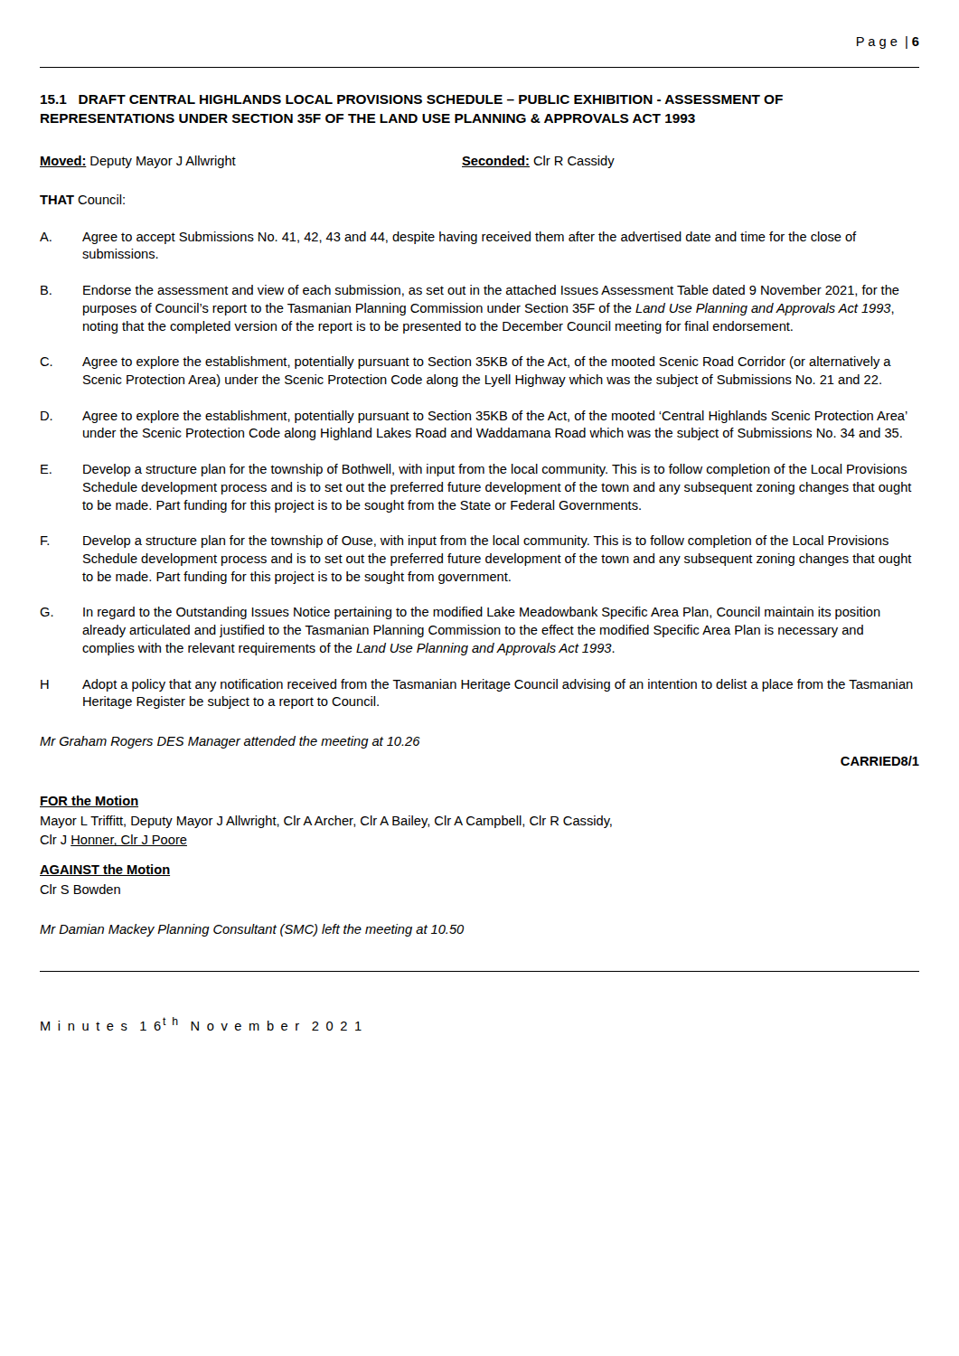P a g e | 6
15.1 DRAFT CENTRAL HIGHLANDS LOCAL PROVISIONS SCHEDULE – PUBLIC EXHIBITION - ASSESSMENT OF REPRESENTATIONS UNDER SECTION 35F OF THE LAND USE PLANNING & APPROVALS ACT 1993
Moved: Deputy Mayor J Allwright
Seconded: Clr R Cassidy
THAT Council:
A. Agree to accept Submissions No. 41, 42, 43 and 44, despite having received them after the advertised date and time for the close of submissions.
B. Endorse the assessment and view of each submission, as set out in the attached Issues Assessment Table dated 9 November 2021, for the purposes of Council’s report to the Tasmanian Planning Commission under Section 35F of the Land Use Planning and Approvals Act 1993, noting that the completed version of the report is to be presented to the December Council meeting for final endorsement.
C. Agree to explore the establishment, potentially pursuant to Section 35KB of the Act, of the mooted Scenic Road Corridor (or alternatively a Scenic Protection Area) under the Scenic Protection Code along the Lyell Highway which was the subject of Submissions No. 21 and 22.
D. Agree to explore the establishment, potentially pursuant to Section 35KB of the Act, of the mooted ‘Central Highlands Scenic Protection Area’ under the Scenic Protection Code along Highland Lakes Road and Waddamana Road which was the subject of Submissions No. 34 and 35.
E. Develop a structure plan for the township of Bothwell, with input from the local community. This is to follow completion of the Local Provisions Schedule development process and is to set out the preferred future development of the town and any subsequent zoning changes that ought to be made. Part funding for this project is to be sought from the State or Federal Governments.
F. Develop a structure plan for the township of Ouse, with input from the local community. This is to follow completion of the Local Provisions Schedule development process and is to set out the preferred future development of the town and any subsequent zoning changes that ought to be made. Part funding for this project is to be sought from government.
G. In regard to the Outstanding Issues Notice pertaining to the modified Lake Meadowbank Specific Area Plan, Council maintain its position already articulated and justified to the Tasmanian Planning Commission to the effect the modified Specific Area Plan is necessary and complies with the relevant requirements of the Land Use Planning and Approvals Act 1993.
H Adopt a policy that any notification received from the Tasmanian Heritage Council advising of an intention to delist a place from the Tasmanian Heritage Register be subject to a report to Council.
Mr Graham Rogers DES Manager attended the meeting at 10.26
CARRIED8/1
FOR the Motion
Mayor L Triffitt, Deputy Mayor J Allwright, Clr A Archer, Clr A Bailey, Clr A Campbell, Clr R Cassidy,
Clr J Honner, Clr J Poore
AGAINST the Motion
Clr S Bowden
Mr Damian Mackey Planning Consultant (SMC) left the meeting at 10.50
M i n u t e s 1 6t h N o v e m b e r 2 0 2 1